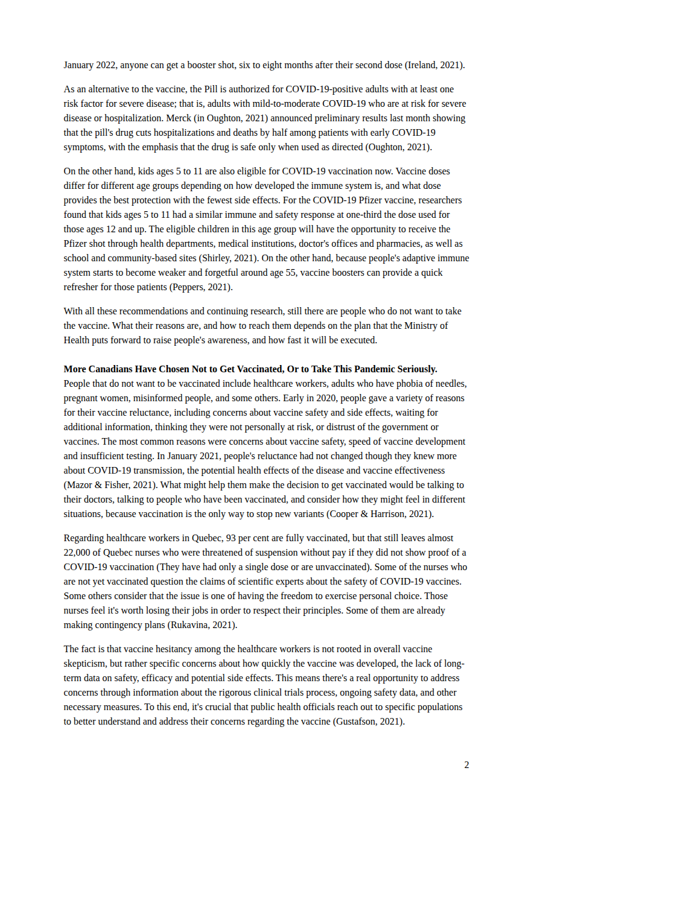January 2022, anyone can get a booster shot, six to eight months after their second dose (Ireland, 2021).
As an alternative to the vaccine, the Pill is authorized for COVID-19-positive adults with at least one risk factor for severe disease; that is, adults with mild-to-moderate COVID-19 who are at risk for severe disease or hospitalization. Merck (in Oughton, 2021) announced preliminary results last month showing that the pill's drug cuts hospitalizations and deaths by half among patients with early COVID-19 symptoms, with the emphasis that the drug is safe only when used as directed (Oughton, 2021).
On the other hand, kids ages 5 to 11 are also eligible for COVID-19 vaccination now. Vaccine doses differ for different age groups depending on how developed the immune system is, and what dose provides the best protection with the fewest side effects. For the COVID-19 Pfizer vaccine, researchers found that kids ages 5 to 11 had a similar immune and safety response at one-third the dose used for those ages 12 and up. The eligible children in this age group will have the opportunity to receive the Pfizer shot through health departments, medical institutions, doctor's offices and pharmacies, as well as school and community-based sites (Shirley, 2021). On the other hand, because people's adaptive immune system starts to become weaker and forgetful around age 55, vaccine boosters can provide a quick refresher for those patients (Peppers, 2021).
With all these recommendations and continuing research, still there are people who do not want to take the vaccine. What their reasons are, and how to reach them depends on the plan that the Ministry of Health puts forward to raise people's awareness, and how fast it will be executed.
More Canadians Have Chosen Not to Get Vaccinated, Or to Take This Pandemic Seriously.
People that do not want to be vaccinated include healthcare workers, adults who have phobia of needles, pregnant women, misinformed people, and some others. Early in 2020, people gave a variety of reasons for their vaccine reluctance, including concerns about vaccine safety and side effects, waiting for additional information, thinking they were not personally at risk, or distrust of the government or vaccines. The most common reasons were concerns about vaccine safety, speed of vaccine development and insufficient testing. In January 2021, people's reluctance had not changed though they knew more about COVID-19 transmission, the potential health effects of the disease and vaccine effectiveness (Mazor & Fisher, 2021). What might help them make the decision to get vaccinated would be talking to their doctors, talking to people who have been vaccinated, and consider how they might feel in different situations, because vaccination is the only way to stop new variants (Cooper & Harrison, 2021).
Regarding healthcare workers in Quebec, 93 per cent are fully vaccinated, but that still leaves almost 22,000 of Quebec nurses who were threatened of suspension without pay if they did not show proof of a COVID-19 vaccination (They have had only a single dose or are unvaccinated). Some of the nurses who are not yet vaccinated question the claims of scientific experts about the safety of COVID-19 vaccines. Some others consider that the issue is one of having the freedom to exercise personal choice. Those nurses feel it's worth losing their jobs in order to respect their principles. Some of them are already making contingency plans (Rukavina, 2021).
The fact is that vaccine hesitancy among the healthcare workers is not rooted in overall vaccine skepticism, but rather specific concerns about how quickly the vaccine was developed, the lack of long-term data on safety, efficacy and potential side effects. This means there's a real opportunity to address concerns through information about the rigorous clinical trials process, ongoing safety data, and other necessary measures. To this end, it's crucial that public health officials reach out to specific populations to better understand and address their concerns regarding the vaccine (Gustafson, 2021).
2